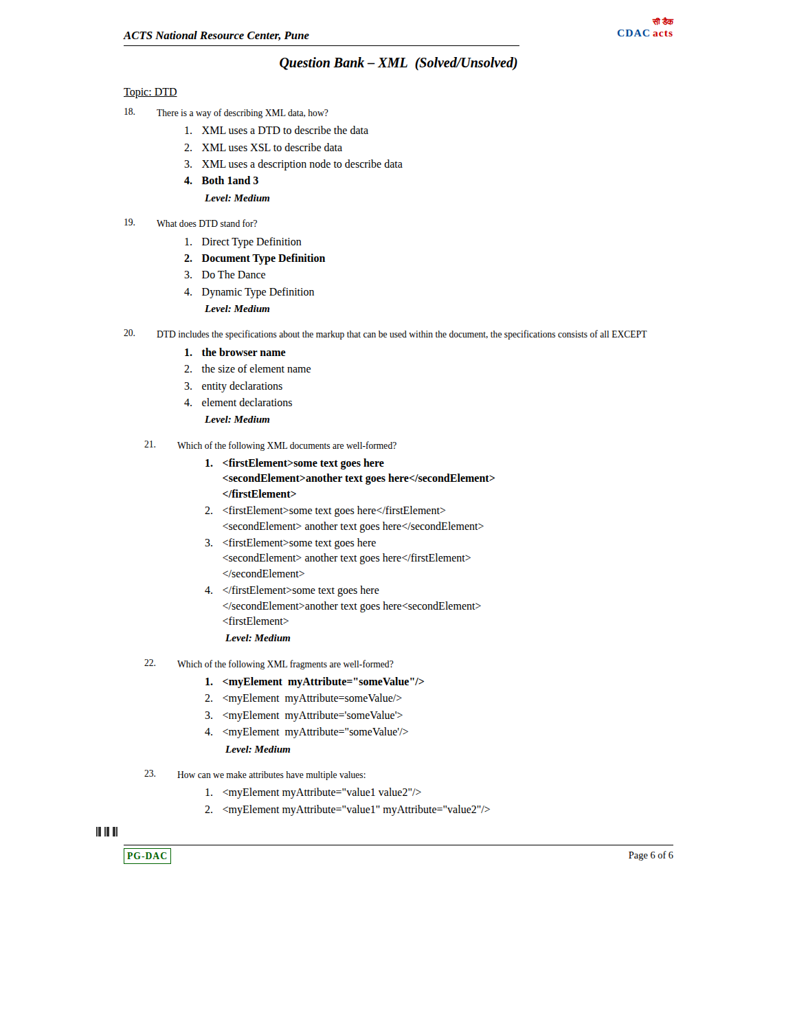ACTS National Resource Center, Pune
सी डैक
CDAC acts
Question Bank – XML (Solved/Unsolved)
Topic: DTD
18. There is a way of describing XML data, how?
XML uses a DTD to describe the data
XML uses XSL to describe data
XML uses a description node to describe data
Both 1and 3
Level: Medium
19. What does DTD stand for?
Direct Type Definition
Document Type Definition
Do The Dance
Dynamic Type Definition
Level: Medium
20. DTD includes the specifications about the markup that can be used within the document, the specifications consists of all EXCEPT
the browser name
the size of element name
entity declarations
element declarations
Level: Medium
21. Which of the following XML documents are well-formed?
<firstElement>some text goes here <secondElement>another text goes here</secondElement> </firstElement>
<firstElement>some text goes here</firstElement> <secondElement> another text goes here</secondElement>
<firstElement>some text goes here <secondElement> another text goes here</firstElement> </secondElement>
</firstElement>some text goes here </secondElement>another text goes here<secondElement> <firstElement>
Level: Medium
22. Which of the following XML fragments are well-formed?
<myElement myAttribute="someValue"/>
<myElement myAttribute=someValue/>
<myElement myAttribute='someValue'>
<myElement myAttribute="someValue'/>
Level: Medium
23. How can we make attributes have multiple values:
<myElement myAttribute="value1 value2"/>
<myElement myAttribute="value1" myAttribute="value2"/>
PG-DAC Page 6 of 6